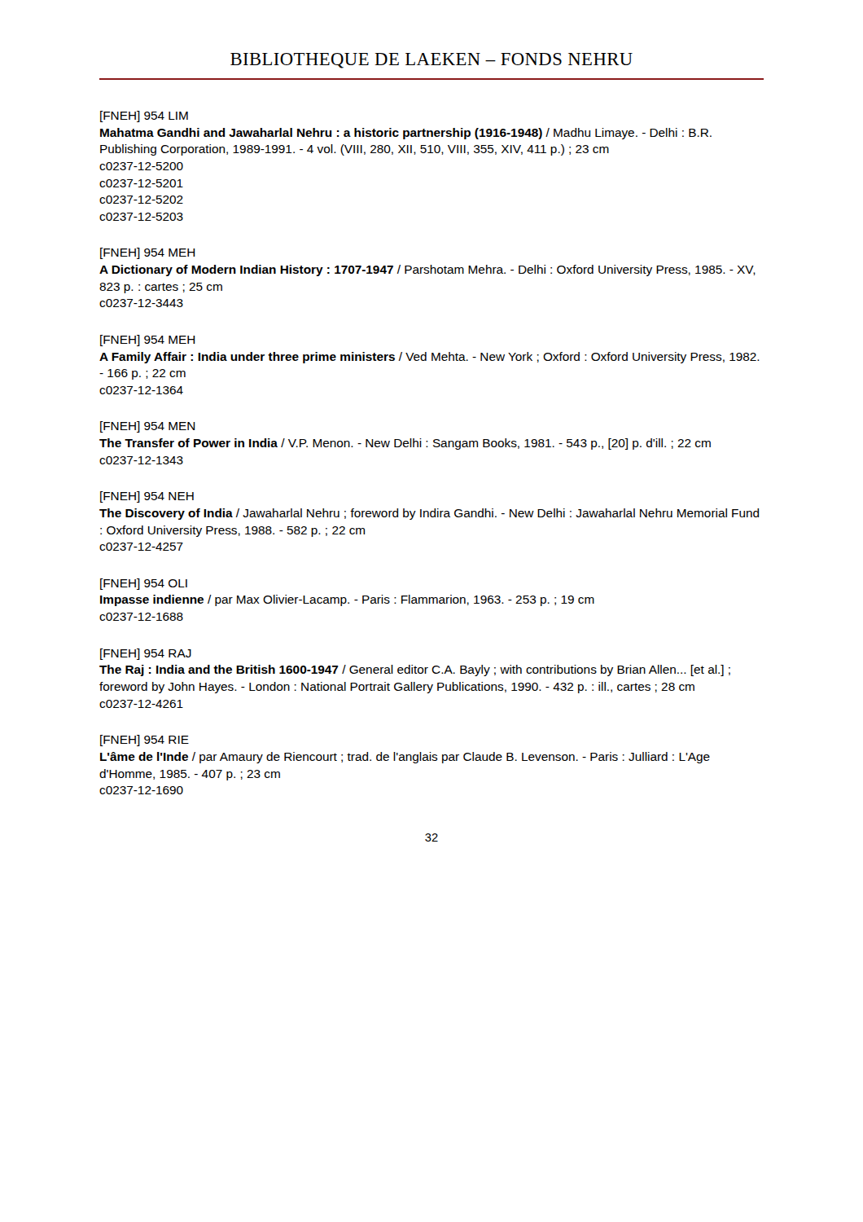BIBLIOTHEQUE DE LAEKEN – FONDS NEHRU
[FNEH] 954 LIM
Mahatma Gandhi and Jawaharlal Nehru : a historic partnership (1916-1948) / Madhu Limaye. - Delhi : B.R. Publishing Corporation, 1989-1991. - 4 vol. (VIII, 280, XII, 510, VIII, 355, XIV, 411 p.) ; 23 cm
c0237-12-5200
c0237-12-5201
c0237-12-5202
c0237-12-5203
[FNEH] 954 MEH
A Dictionary of Modern Indian History : 1707-1947 / Parshotam Mehra. - Delhi : Oxford University Press, 1985. - XV, 823 p. : cartes ; 25 cm
c0237-12-3443
[FNEH] 954 MEH
A Family Affair : India under three prime ministers / Ved Mehta. - New York ; Oxford : Oxford University Press, 1982. - 166 p. ; 22 cm
c0237-12-1364
[FNEH] 954 MEN
The Transfer of Power in India / V.P. Menon. - New Delhi : Sangam Books, 1981. - 543 p., [20] p. d'ill. ; 22 cm
c0237-12-1343
[FNEH] 954 NEH
The Discovery of India / Jawaharlal Nehru ; foreword by Indira Gandhi. - New Delhi : Jawaharlal Nehru Memorial Fund : Oxford University Press, 1988. - 582 p. ; 22 cm
c0237-12-4257
[FNEH] 954 OLI
Impasse indienne / par Max Olivier-Lacamp. - Paris : Flammarion, 1963. - 253 p. ; 19 cm
c0237-12-1688
[FNEH] 954 RAJ
The Raj : India and the British 1600-1947 / General editor C.A. Bayly ; with contributions by Brian Allen... [et al.] ; foreword by John Hayes. - London : National Portrait Gallery Publications, 1990. - 432 p. : ill., cartes ; 28 cm
c0237-12-4261
[FNEH] 954 RIE
L'âme de l'Inde / par Amaury de Riencourt ; trad. de l'anglais par Claude B. Levenson. - Paris : Julliard : L'Age d'Homme, 1985. - 407 p. ; 23 cm
c0237-12-1690
32